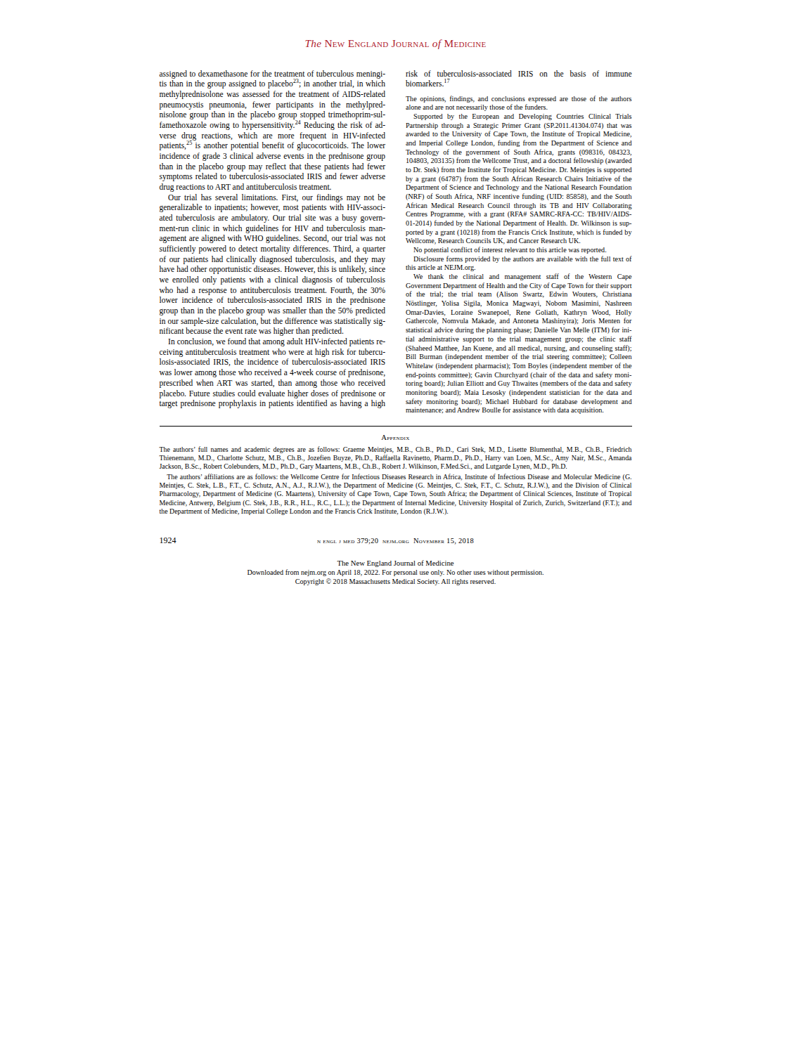The New England Journal of Medicine
assigned to dexamethasone for the treatment of tuberculous meningitis than in the group assigned to placebo23; in another trial, in which methylprednisolone was assessed for the treatment of AIDS-related pneumocystis pneumonia, fewer participants in the methylprednisolone group than in the placebo group stopped trimethoprim-sulfamethoxazole owing to hypersensitivity.24 Reducing the risk of adverse drug reactions, which are more frequent in HIV-infected patients,25 is another potential benefit of glucocorticoids. The lower incidence of grade 3 clinical adverse events in the prednisone group than in the placebo group may reflect that these patients had fewer symptoms related to tuberculosis-associated IRIS and fewer adverse drug reactions to ART and antituberculosis treatment.
Our trial has several limitations. First, our findings may not be generalizable to inpatients; however, most patients with HIV-associated tuberculosis are ambulatory. Our trial site was a busy government-run clinic in which guidelines for HIV and tuberculosis management are aligned with WHO guidelines. Second, our trial was not sufficiently powered to detect mortality differences. Third, a quarter of our patients had clinically diagnosed tuberculosis, and they may have had other opportunistic diseases. However, this is unlikely, since we enrolled only patients with a clinical diagnosis of tuberculosis who had a response to antituberculosis treatment. Fourth, the 30% lower incidence of tuberculosis-associated IRIS in the prednisone group than in the placebo group was smaller than the 50% predicted in our sample-size calculation, but the difference was statistically significant because the event rate was higher than predicted.
In conclusion, we found that among adult HIV-infected patients receiving antituberculosis treatment who were at high risk for tuberculosis-associated IRIS, the incidence of tuberculosis-associated IRIS was lower among those who received a 4-week course of prednisone, prescribed when ART was started, than among those who received placebo. Future studies could evaluate higher doses of prednisone or target prednisone prophylaxis in patients identified as having a high risk of tuberculosis-associated IRIS on the basis of immune biomarkers.17
The opinions, findings, and conclusions expressed are those of the authors alone and are not necessarily those of the funders.
Supported by the European and Developing Countries Clinical Trials Partnership through a Strategic Primer Grant (SP.2011.41304.074) that was awarded to the University of Cape Town, the Institute of Tropical Medicine, and Imperial College London, funding from the Department of Science and Technology of the government of South Africa, grants (098316, 084323, 104803, 203135) from the Wellcome Trust, and a doctoral fellowship (awarded to Dr. Stek) from the Institute for Tropical Medicine. Dr. Meintjes is supported by a grant (64787) from the South African Research Chairs Initiative of the Department of Science and Technology and the National Research Foundation (NRF) of South Africa, NRF incentive funding (UID: 85858), and the South African Medical Research Council through its TB and HIV Collaborating Centres Programme, with a grant (RFA# SAMRC-RFA-CC: TB/HIV/AIDS-01-2014) funded by the National Department of Health. Dr. Wilkinson is supported by a grant (10218) from the Francis Crick Institute, which is funded by Wellcome, Research Councils UK, and Cancer Research UK.
No potential conflict of interest relevant to this article was reported.
Disclosure forms provided by the authors are available with the full text of this article at NEJM.org.
We thank the clinical and management staff of the Western Cape Government Department of Health and the City of Cape Town for their support of the trial; the trial team (Alison Swartz, Edwin Wouters, Christiana Nöstlinger, Yolisa Sigila, Monica Magwayi, Nobom Masimini, Nashreen Omar-Davies, Loraine Swanepoel, Rene Goliath, Kathryn Wood, Holly Gathercole, Nomvula Makade, and Antoneta Mashinyira); Joris Menten for statistical advice during the planning phase; Danielle Van Melle (ITM) for initial administrative support to the trial management group; the clinic staff (Shaheed Matthee, Jan Kuene, and all medical, nursing, and counseling staff); Bill Burman (independent member of the trial steering committee); Colleen Whitelaw (independent pharmacist); Tom Boyles (independent member of the end-points committee); Gavin Churchyard (chair of the data and safety monitoring board); Julian Elliott and Guy Thwaites (members of the data and safety monitoring board); Maia Lesosky (independent statistician for the data and safety monitoring board); Michael Hubbard for database development and maintenance; and Andrew Boulle for assistance with data acquisition.
Appendix
The authors’ full names and academic degrees are as follows: Graeme Meintjes, M.B., Ch.B., Ph.D., Cari Stek, M.D., Lisette Blumenthal, M.B., Ch.B., Friedrich Thienemann, M.D., Charlotte Schutz, M.B., Ch.B., Jozefien Buyze, Ph.D., Raffaella Ravinetto, Pharm.D., Ph.D., Harry van Loen, M.Sc., Amy Nair, M.Sc., Amanda Jackson, B.Sc., Robert Colebunders, M.D., Ph.D., Gary Maartens, M.B., Ch.B., Robert J. Wilkinson, F.Med.Sci., and Lutgarde Lynen, M.D., Ph.D.
The authors’ affiliations are as follows: the Wellcome Centre for Infectious Diseases Research in Africa, Institute of Infectious Disease and Molecular Medicine (G. Meintjes, C. Stek, L.B., F.T., C. Schutz, A.N., A.J., R.J.W.), the Department of Medicine (G. Meintjes, C. Stek, F.T., C. Schutz, R.J.W.), and the Division of Clinical Pharmacology, Department of Medicine (G. Maartens), University of Cape Town, Cape Town, South Africa; the Department of Clinical Sciences, Institute of Tropical Medicine, Antwerp, Belgium (C. Stek, J.B., R.R., H.L., R.C., L.L.); the Department of Internal Medicine, University Hospital of Zurich, Zurich, Switzerland (F.T.); and the Department of Medicine, Imperial College London and the Francis Crick Institute, London (R.J.W.).
1924
n engl j med 379;20 nejm.org November 15, 2018
The New England Journal of Medicine
Downloaded from nejm.org on April 18, 2022. For personal use only. No other uses without permission.
Copyright © 2018 Massachusetts Medical Society. All rights reserved.